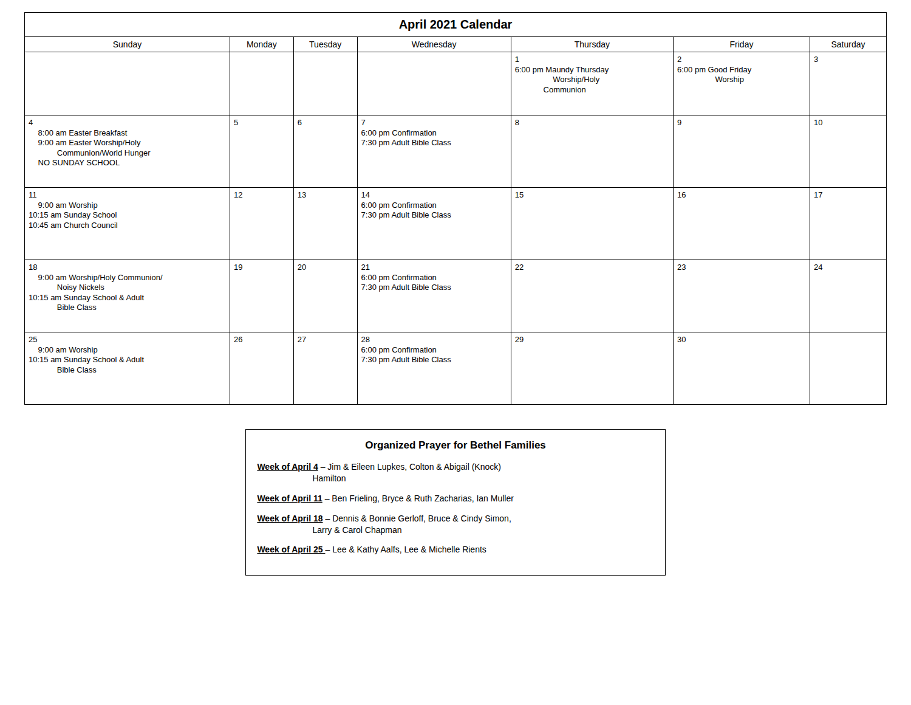April 2021 Calendar
| Sunday | Monday | Tuesday | Wednesday | Thursday | Friday | Saturday |
| --- | --- | --- | --- | --- | --- | --- |
| | | | | 1 6:00 pm Maundy Thursday Worship/Holy Communion | 2 6:00 pm Good Friday Worship | 3 |
| 4 8:00 am Easter Breakfast 9:00 am Easter Worship/Holy Communion/World Hunger NO SUNDAY SCHOOL | 5 | 6 | 7 6:00 pm Confirmation 7:30 pm Adult Bible Class | 8 | 9 | 10 |
| 11 9:00 am Worship 10:15 am Sunday School 10:45 am Church Council | 12 | 13 | 14 6:00 pm Confirmation 7:30 pm Adult Bible Class | 15 | 16 | 17 |
| 18 9:00 am Worship/Holy Communion/ Noisy Nickels 10:15 am Sunday School & Adult Bible Class | 19 | 20 | 21 6:00 pm Confirmation 7:30 pm Adult Bible Class | 22 | 23 | 24 |
| 25 9:00 am Worship 10:15 am Sunday School & Adult Bible Class | 26 | 27 | 28 6:00 pm Confirmation 7:30 pm Adult Bible Class | 29 | 30 | |
Organized Prayer for Bethel Families
Week of April 4 – Jim & Eileen Lupkes, Colton & Abigail (Knock) Hamilton
Week of April 11 – Ben Frieling, Bryce & Ruth Zacharias, Ian Muller
Week of April 18 – Dennis & Bonnie Gerloff, Bruce & Cindy Simon, Larry & Carol Chapman
Week of April 25 – Lee & Kathy Aalfs, Lee & Michelle Rients